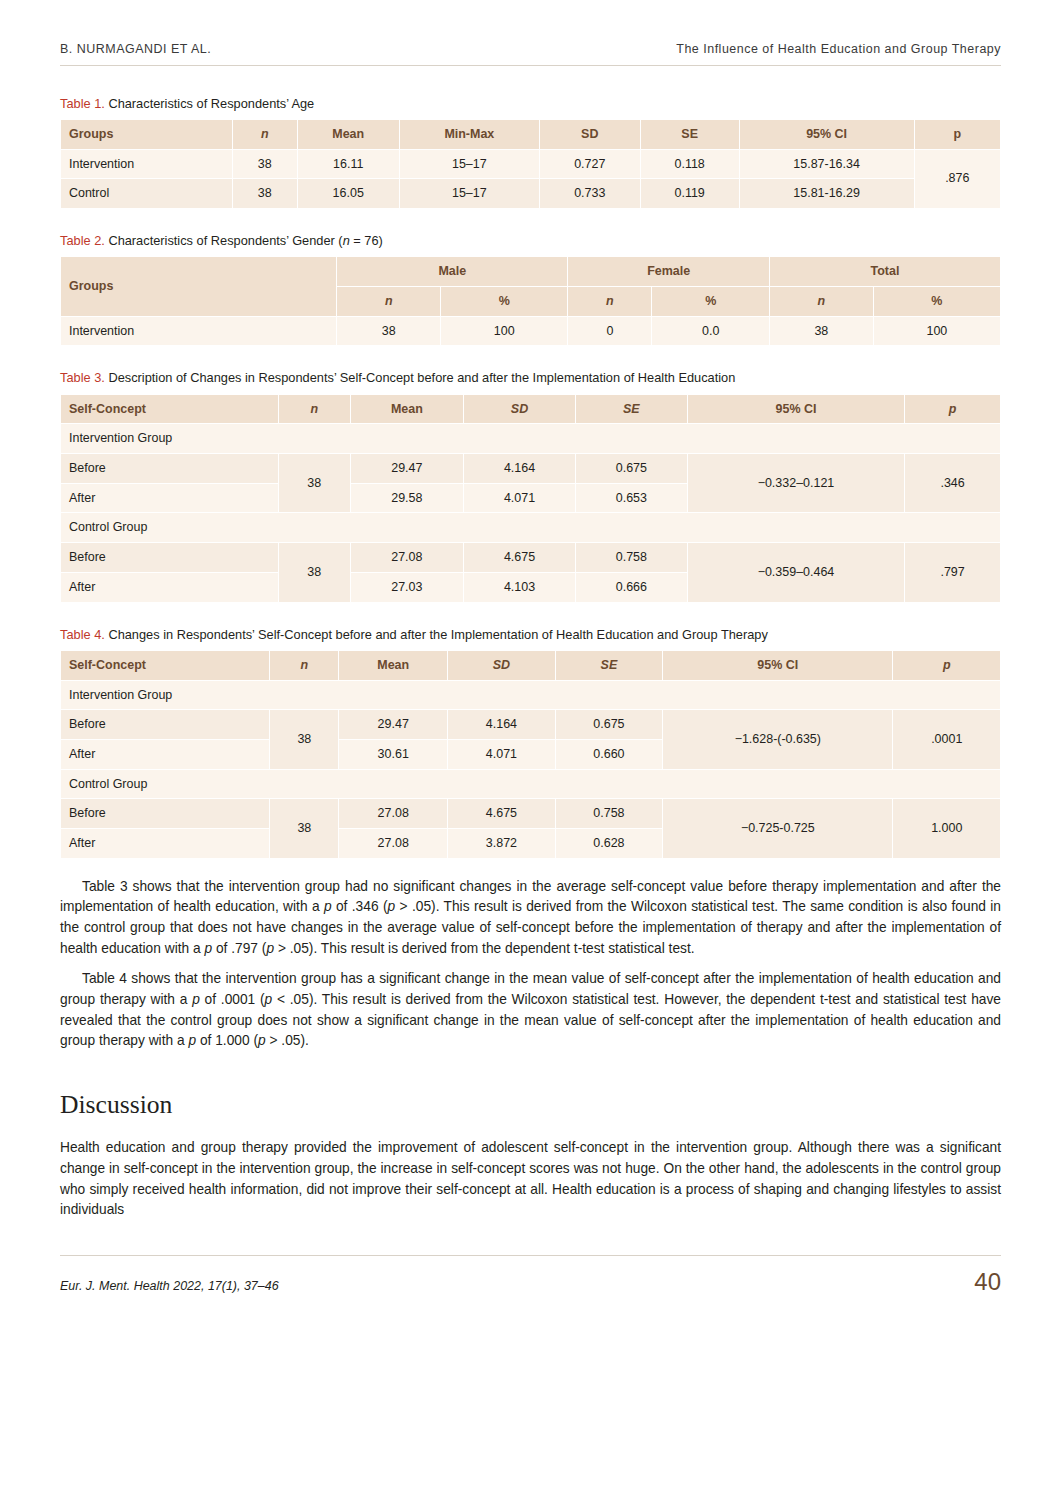B. Nurmagandi et al. The Influence of Health Education and Group Therapy
Table 1. Characteristics of Respondents’ Age
| Groups | n | Mean | Min-Max | SD | SE | 95% CI | p |
| --- | --- | --- | --- | --- | --- | --- | --- |
| Intervention | 38 | 16.11 | 15–17 | 0.727 | 0.118 | 15.87-16.34 | .876 |
| Control | 38 | 16.05 | 15–17 | 0.733 | 0.119 | 15.81-16.29 |
Table 2. Characteristics of Respondents’ Gender (n = 76)
| Groups | Male | Female | Total |
| --- | --- | --- | --- |
| n | % | n | % | n | % |
| Intervention | 38 | 100 | 0 | 0.0 | 38 | 100 |
Table 3. Description of Changes in Respondents’ Self-Concept before and after the Implementation of Health Education
| Self-Concept | n | Mean | SD | SE | 95% CI | p |
| --- | --- | --- | --- | --- | --- | --- |
| Intervention Group |
| Before | 38 | 29.47 | 4.164 | 0.675 | −0.332–0.121 | .346 |
| After | 29.58 | 4.071 | 0.653 |
| Control Group |
| Before | 38 | 27.08 | 4.675 | 0.758 | −0.359–0.464 | .797 |
| After | 27.03 | 4.103 | 0.666 |
Table 4. Changes in Respondents’ Self-Concept before and after the Implementation of Health Education and Group Therapy
| Self-Concept | n | Mean | SD | SE | 95% CI | p |
| --- | --- | --- | --- | --- | --- | --- |
| Intervention Group |
| Before | 38 | 29.47 | 4.164 | 0.675 | −1.628-(-0.635) | .0001 |
| After | 30.61 | 4.071 | 0.660 |
| Control Group |
| Before | 38 | 27.08 | 4.675 | 0.758 | −0.725-0.725 | 1.000 |
| After | 27.08 | 3.872 | 0.628 |
Table 3 shows that the intervention group had no significant changes in the average self-concept value before therapy implementation and after the implementation of health education, with a p of .346 (p > .05). This result is derived from the Wilcoxon statistical test. The same condition is also found in the control group that does not have changes in the average value of self-concept before the implementation of therapy and after the implementation of health education with a p of .797 (p > .05). This result is derived from the dependent t-test statistical test.
Table 4 shows that the intervention group has a significant change in the mean value of self-concept after the implementation of health education and group therapy with a p of .0001 (p < .05). This result is derived from the Wilcoxon statistical test. However, the dependent t-test and statistical test have revealed that the control group does not show a significant change in the mean value of self-concept after the implementation of health education and group therapy with a p of 1.000 (p > .05).
Discussion
Health education and group therapy provided the improvement of adolescent self-concept in the intervention group. Although there was a significant change in self-concept in the intervention group, the increase in self-concept scores was not huge. On the other hand, the adolescents in the control group who simply received health information, did not improve their self-concept at all. Health education is a process of shaping and changing lifestyles to assist individuals
Eur. J. Ment. Health 2022, 17(1), 37–46 40